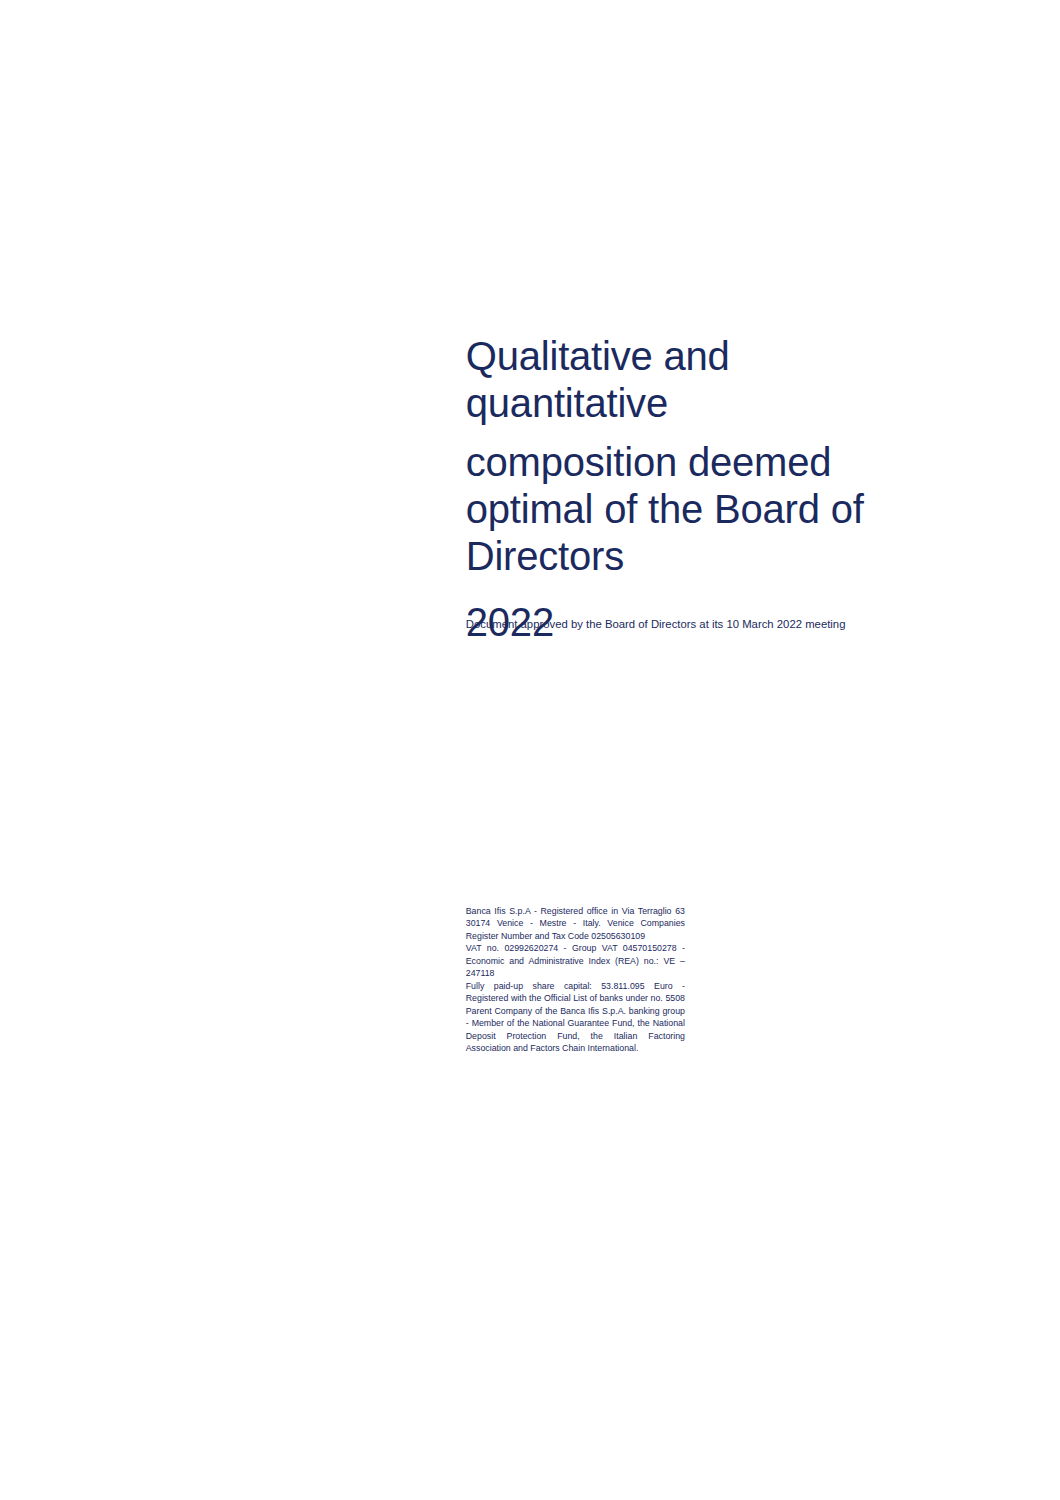Qualitative and quantitative composition deemed optimal of the Board of Directors 2022
Document approved by the Board of Directors at its 10 March 2022 meeting
Banca Ifis S.p.A - Registered office in Via Terraglio 63 30174 Venice - Mestre - Italy. Venice Companies Register Number and Tax Code 02505630109
VAT no. 02992620274 - Group VAT 04570150278 - Economic and Administrative Index (REA) no.: VE – 247118
Fully paid-up share capital: 53.811.095 Euro - Registered with the Official List of banks under no. 5508 Parent Company of the Banca Ifis S.p.A. banking group - Member of the National Guarantee Fund, the National Deposit Protection Fund, the Italian Factoring Association and Factors Chain International.